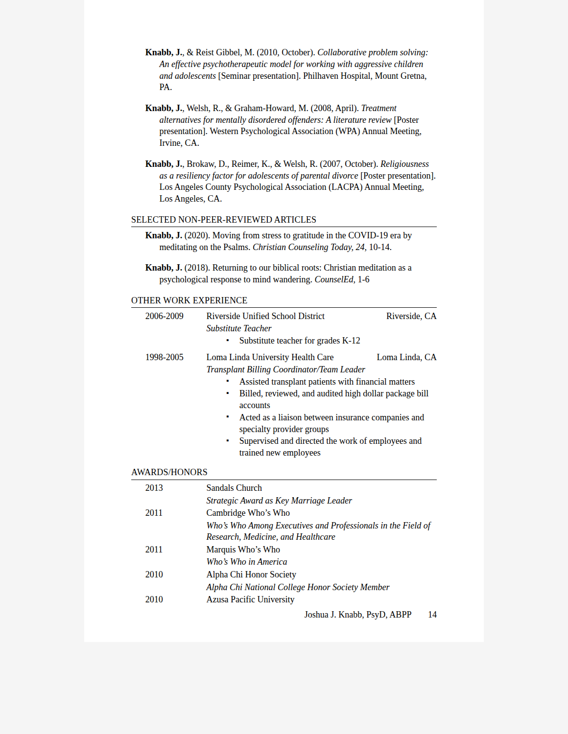Knabb, J., & Reist Gibbel, M. (2010, October). Collaborative problem solving: An effective psychotherapeutic model for working with aggressive children and adolescents [Seminar presentation]. Philhaven Hospital, Mount Gretna, PA.
Knabb, J., Welsh, R., & Graham-Howard, M. (2008, April). Treatment alternatives for mentally disordered offenders: A literature review [Poster presentation]. Western Psychological Association (WPA) Annual Meeting, Irvine, CA.
Knabb, J., Brokaw, D., Reimer, K., & Welsh, R. (2007, October). Religiousness as a resiliency factor for adolescents of parental divorce [Poster presentation]. Los Angeles County Psychological Association (LACPA) Annual Meeting, Los Angeles, CA.
Selected Non-Peer-Reviewed Articles
Knabb, J. (2020). Moving from stress to gratitude in the COVID-19 era by meditating on the Psalms. Christian Counseling Today, 24, 10-14.
Knabb, J. (2018). Returning to our biblical roots: Christian meditation as a psychological response to mind wandering. CounselEd, 1-6
Other Work Experience
| 2006-2009 | Riverside Unified School District | Riverside, CA |
| | Substitute Teacher Substitute teacher for grades K-12 |
| 1998-2005 | Loma Linda University Health Care | Loma Linda, CA |
| | Transplant Billing Coordinator/Team Leader Assisted transplant patients with financial matters Billed, reviewed, and audited high dollar package bill accounts Acted as a liaison between insurance companies and specialty provider groups Supervised and directed the work of employees and trained new employees |
Awards/Honors
| 2013 | Sandals Church |
| | Strategic Award as Key Marriage Leader |
| 2011 | Cambridge Who’s Who |
| | Who’s Who Among Executives and Professionals in the Field of Research, Medicine, and Healthcare |
| 2011 | Marquis Who’s Who |
| | Who’s Who in America |
| 2010 | Alpha Chi Honor Society |
| | Alpha Chi National College Honor Society Member |
| 2010 | Azusa Pacific University |
Joshua J. Knabb, PsyD, ABPP14